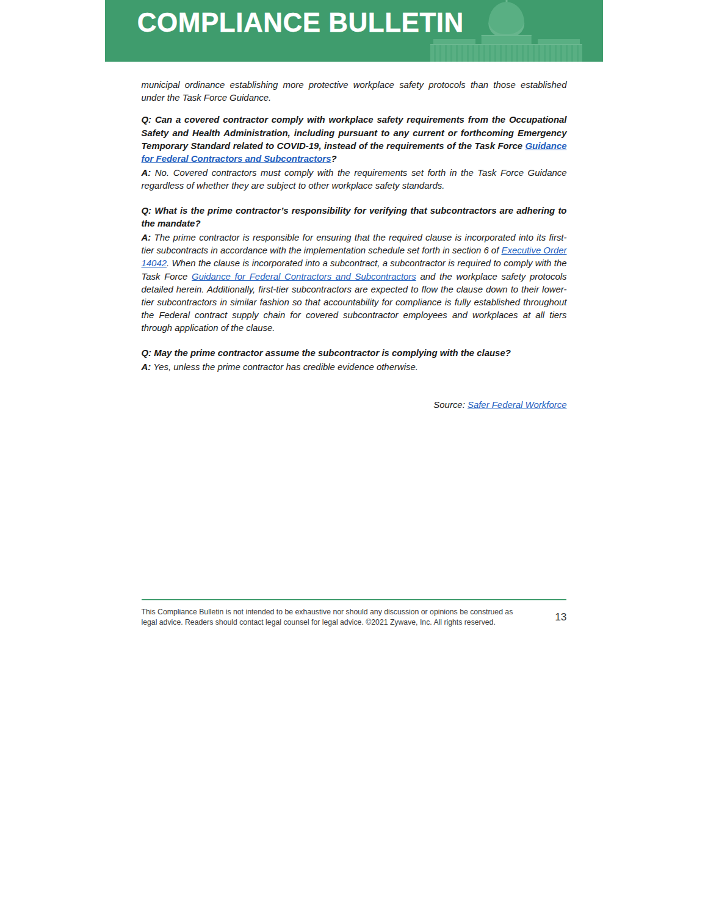Compliance Bulletin
municipal ordinance establishing more protective workplace safety protocols than those established under the Task Force Guidance.
Q: Can a covered contractor comply with workplace safety requirements from the Occupational Safety and Health Administration, including pursuant to any current or forthcoming Emergency Temporary Standard related to COVID-19, instead of the requirements of the Task Force Guidance for Federal Contractors and Subcontractors?
A: No. Covered contractors must comply with the requirements set forth in the Task Force Guidance regardless of whether they are subject to other workplace safety standards.
Q: What is the prime contractor’s responsibility for verifying that subcontractors are adhering to the mandate?
A: The prime contractor is responsible for ensuring that the required clause is incorporated into its first-tier subcontracts in accordance with the implementation schedule set forth in section 6 of Executive Order 14042. When the clause is incorporated into a subcontract, a subcontractor is required to comply with the Task Force Guidance for Federal Contractors and Subcontractors and the workplace safety protocols detailed herein. Additionally, first-tier subcontractors are expected to flow the clause down to their lower-tier subcontractors in similar fashion so that accountability for compliance is fully established throughout the Federal contract supply chain for covered subcontractor employees and workplaces at all tiers through application of the clause.
Q: May the prime contractor assume the subcontractor is complying with the clause?
A: Yes, unless the prime contractor has credible evidence otherwise.
Source: Safer Federal Workforce
This Compliance Bulletin is not intended to be exhaustive nor should any discussion or opinions be construed as legal advice. Readers should contact legal counsel for legal advice. ©2021 Zywave, Inc. All rights reserved.
13